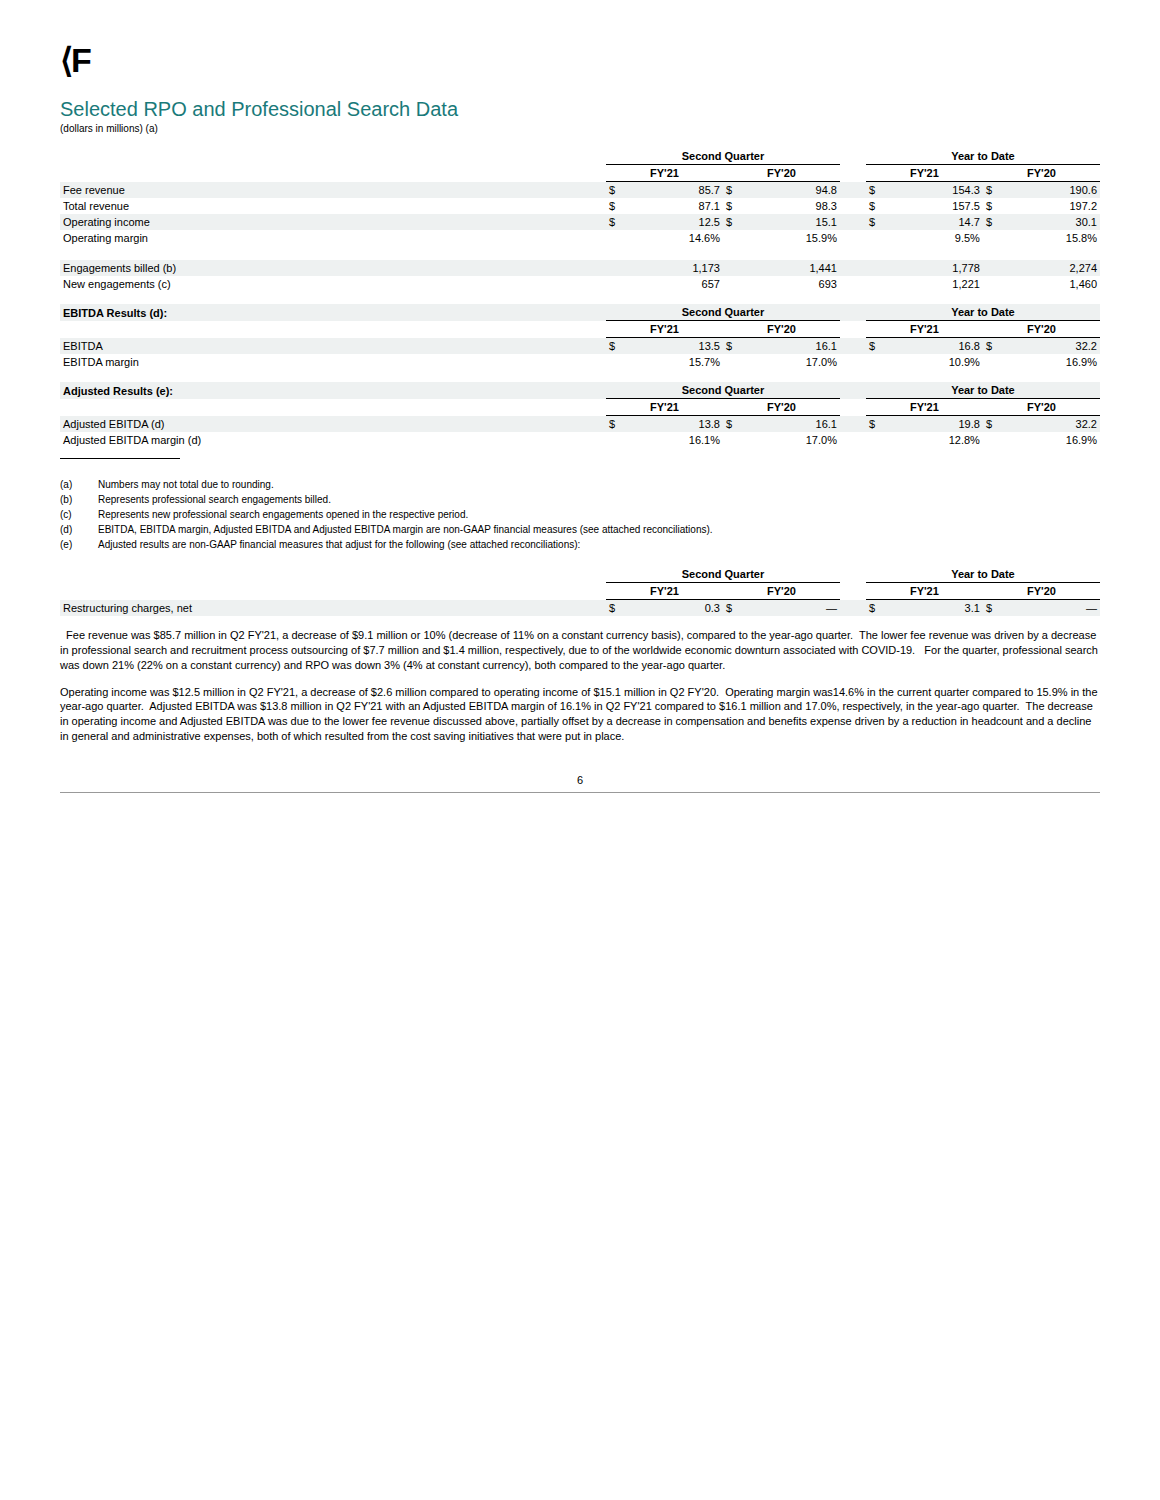⟨F
Selected RPO and Professional Search Data
(dollars in millions) (a)
| | Second Quarter | | Year to Date |
| | FY'21 | FY'20 | | FY'21 | FY'20 |
| Fee revenue | $ | 85.7 | $ | 94.8 | | $ | 154.3 | $ | 190.6 |
| Total revenue | $ | 87.1 | $ | 98.3 | | $ | 157.5 | $ | 197.2 |
| Operating income | $ | 12.5 | $ | 15.1 | | $ | 14.7 | $ | 30.1 |
| Operating margin | | 14.6% | | 15.9% | | | 9.5% | | 15.8% |
| Engagements billed (b) | | 1,173 | | 1,441 | | | 1,778 | | 2,274 |
| New engagements (c) | | 657 | | 693 | | | 1,221 | | 1,460 |
| EBITDA Results (d): | Second Quarter | | Year to Date |
| | FY'21 | FY'20 | | FY'21 | FY'20 |
| EBITDA | $ | 13.5 | $ | 16.1 | | $ | 16.8 | $ | 32.2 |
| EBITDA margin | | 15.7% | | 17.0% | | | 10.9% | | 16.9% |
| Adjusted Results (e): | Second Quarter | | Year to Date |
| | FY'21 | FY'20 | | FY'21 | FY'20 |
| Adjusted EBITDA (d) | $ | 13.8 | $ | 16.1 | | $ | 19.8 | $ | 32.2 |
| Adjusted EBITDA margin (d) | | 16.1% | | 17.0% | | | 12.8% | | 16.9% |
| (a) | Numbers may not total due to rounding. |
| (b) | Represents professional search engagements billed. |
| (c) | Represents new professional search engagements opened in the respective period. |
| (d) | EBITDA, EBITDA margin, Adjusted EBITDA and Adjusted EBITDA margin are non-GAAP financial measures (see attached reconciliations). |
| (e) | Adjusted results are non-GAAP financial measures that adjust for the following (see attached reconciliations): |
| | Second Quarter | | Year to Date |
| | FY'21 | FY'20 | | FY'21 | FY'20 |
| Restructuring charges, net | $ | 0.3 | $ | — | | $ | 3.1 | $ | — |
Fee revenue was $85.7 million in Q2 FY'21, a decrease of $9.1 million or 10% (decrease of 11% on a constant currency basis), compared to the year-ago quarter. The lower fee revenue was driven by a decrease in professional search and recruitment process outsourcing of $7.7 million and $1.4 million, respectively, due to of the worldwide economic downturn associated with COVID-19. For the quarter, professional search was down 21% (22% on a constant currency) and RPO was down 3% (4% at constant currency), both compared to the year-ago quarter.
Operating income was $12.5 million in Q2 FY'21, a decrease of $2.6 million compared to operating income of $15.1 million in Q2 FY'20. Operating margin was14.6% in the current quarter compared to 15.9% in the year-ago quarter. Adjusted EBITDA was $13.8 million in Q2 FY'21 with an Adjusted EBITDA margin of 16.1% in Q2 FY'21 compared to $16.1 million and 17.0%, respectively, in the year-ago quarter. The decrease in operating income and Adjusted EBITDA was due to the lower fee revenue discussed above, partially offset by a decrease in compensation and benefits expense driven by a reduction in headcount and a decline in general and administrative expenses, both of which resulted from the cost saving initiatives that were put in place.
6